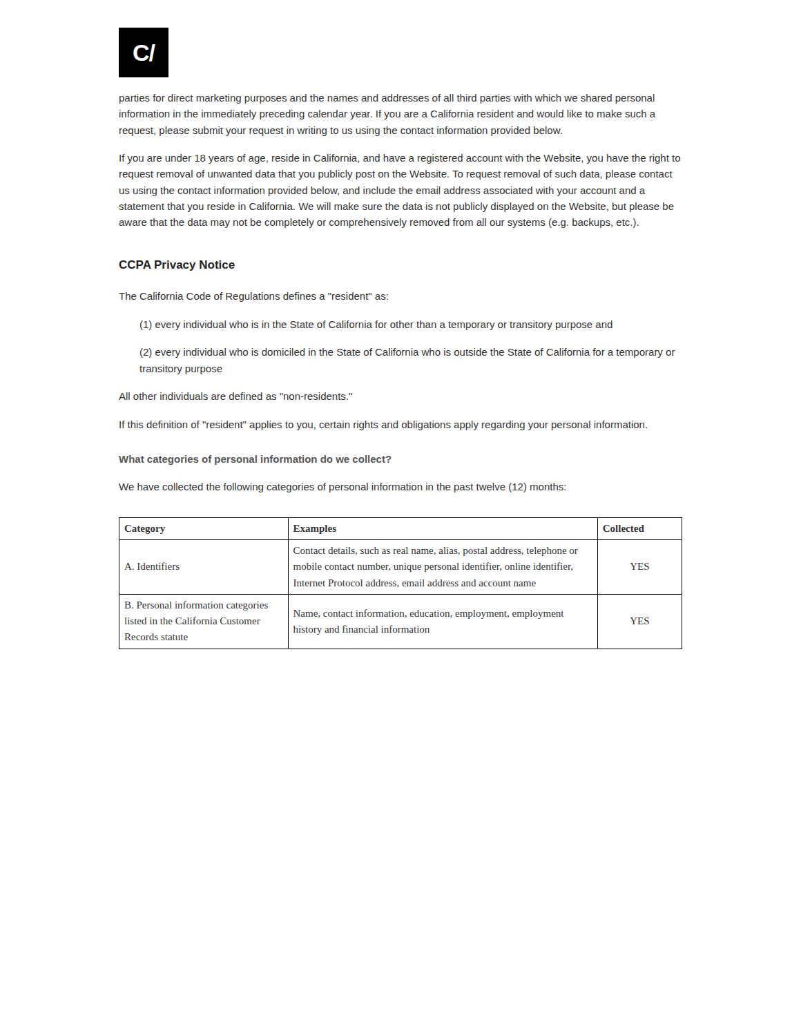C/
parties for direct marketing purposes and the names and addresses of all third parties with which we shared personal information in the immediately preceding calendar year. If you are a California resident and would like to make such a request, please submit your request in writing to us using the contact information provided below.
If you are under 18 years of age, reside in California, and have a registered account with the Website, you have the right to request removal of unwanted data that you publicly post on the Website. To request removal of such data, please contact us using the contact information provided below, and include the email address associated with your account and a statement that you reside in California. We will make sure the data is not publicly displayed on the Website, but please be aware that the data may not be completely or comprehensively removed from all our systems (e.g. backups, etc.).
CCPA Privacy Notice
The California Code of Regulations defines a "resident" as:
(1) every individual who is in the State of California for other than a temporary or transitory purpose and
(2) every individual who is domiciled in the State of California who is outside the State of California for a temporary or transitory purpose
All other individuals are defined as "non-residents."
If this definition of "resident" applies to you, certain rights and obligations apply regarding your personal information.
What categories of personal information do we collect?
We have collected the following categories of personal information in the past twelve (12) months:
| Category | Examples | Collected |
| --- | --- | --- |
| A. Identifiers | Contact details, such as real name, alias, postal address, telephone or mobile contact number, unique personal identifier, online identifier, Internet Protocol address, email address and account name | YES |
| B. Personal information categories listed in the California Customer Records statute | Name, contact information, education, employment, employment history and financial information | YES |